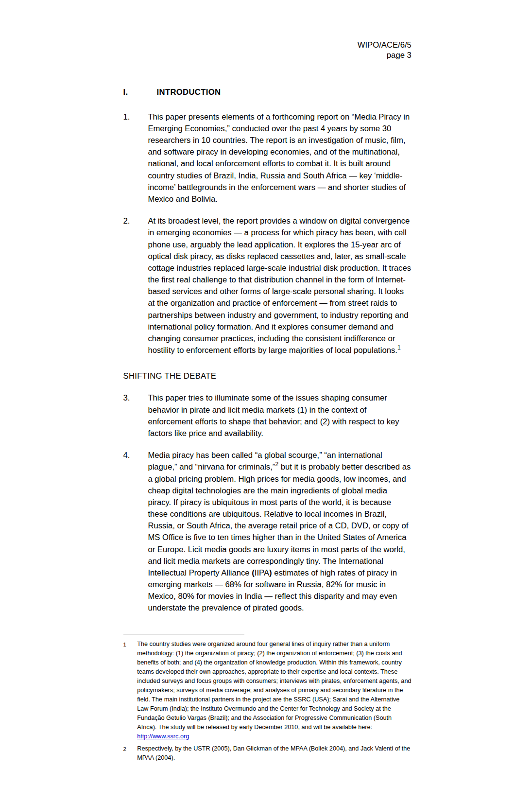WIPO/ACE/6/5
page 3
I. INTRODUCTION
1. This paper presents elements of a forthcoming report on “Media Piracy in Emerging Economies,” conducted over the past 4 years by some 30 researchers in 10 countries. The report is an investigation of music, film, and software piracy in developing economies, and of the multinational, national, and local enforcement efforts to combat it. It is built around country studies of Brazil, India, Russia and South Africa — key ‘middle-income’ battlegrounds in the enforcement wars — and shorter studies of Mexico and Bolivia.
2. At its broadest level, the report provides a window on digital convergence in emerging economies — a process for which piracy has been, with cell phone use, arguably the lead application. It explores the 15-year arc of optical disk piracy, as disks replaced cassettes and, later, as small-scale cottage industries replaced large-scale industrial disk production. It traces the first real challenge to that distribution channel in the form of Internet-based services and other forms of large-scale personal sharing. It looks at the organization and practice of enforcement — from street raids to partnerships between industry and government, to industry reporting and international policy formation. And it explores consumer demand and changing consumer practices, including the consistent indifference or hostility to enforcement efforts by large majorities of local populations.1
SHIFTING THE DEBATE
3. This paper tries to illuminate some of the issues shaping consumer behavior in pirate and licit media markets (1) in the context of enforcement efforts to shape that behavior; and (2) with respect to key factors like price and availability.
4. Media piracy has been called “a global scourge,” “an international plague,” and “nirvana for criminals,”2 but it is probably better described as a global pricing problem. High prices for media goods, low incomes, and cheap digital technologies are the main ingredients of global media piracy. If piracy is ubiquitous in most parts of the world, it is because these conditions are ubiquitous. Relative to local incomes in Brazil, Russia, or South Africa, the average retail price of a CD, DVD, or copy of MS Office is five to ten times higher than in the United States of America or Europe. Licit media goods are luxury items in most parts of the world, and licit media markets are correspondingly tiny. The International Intellectual Property Alliance (IIPA) estimates of high rates of piracy in emerging markets — 68% for software in Russia, 82% for music in Mexico, 80% for movies in India — reflect this disparity and may even understate the prevalence of pirated goods.
1
The country studies were organized around four general lines of inquiry rather than a uniform methodology: (1) the organization of piracy; (2) the organization of enforcement; (3) the costs and benefits of both; and (4) the organization of knowledge production. Within this framework, country teams developed their own approaches, appropriate to their expertise and local contexts. These included surveys and focus groups with consumers; interviews with pirates, enforcement agents, and policymakers; surveys of media coverage; and analyses of primary and secondary literature in the field. The main institutional partners in the project are the SSRC (USA); Sarai and the Alternative Law Forum (India); the Instituto Overmundo and the Center for Technology and Society at the Fundação Getulio Vargas (Brazil); and the Association for Progressive Communication (South Africa). The study will be released by early December 2010, and will be available here: http://www.ssrc.org
2
Respectively, by the USTR (2005), Dan Glickman of the MPAA (Boliek 2004), and Jack Valenti of the MPAA (2004).